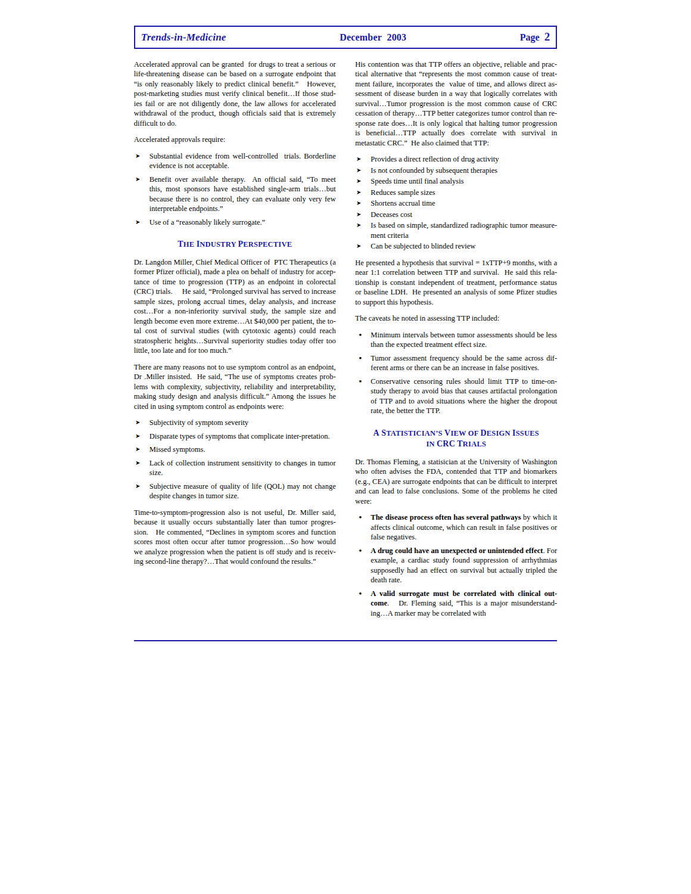Trends-in-Medicine December 2003 Page 2
Accelerated approval can be granted for drugs to treat a serious or life-threatening disease can be based on a surrogate endpoint that “is only reasonably likely to predict clinical benefit.” However, post-marketing studies must verify clinical benefit…If those studies fail or are not diligently done, the law allows for accelerated withdrawal of the product, though officials said that is extremely difficult to do.
Accelerated approvals require:
Substantial evidence from well-controlled trials. Borderline evidence is not acceptable.
Benefit over available therapy. An official said, “To meet this, most sponsors have established single-arm trials…but because there is no control, they can evaluate only very few interpretable endpoints.”
Use of a “reasonably likely surrogate.”
THE INDUSTRY PERSPECTIVE
Dr. Langdon Miller, Chief Medical Officer of PTC Therapeutics (a former Pfizer official), made a plea on behalf of industry for acceptance of time to progression (TTP) as an endpoint in colorectal (CRC) trials. He said, “Prolonged survival has served to increase sample sizes, prolong accrual times, delay analysis, and increase cost…For a non-inferiority survival study, the sample size and length become even more extreme…At $40,000 per patient, the total cost of survival studies (with cytotoxic agents) could reach stratospheric heights…Survival superiority studies today offer too little, too late and for too much.”
There are many reasons not to use symptom control as an endpoint, Dr .Miller insisted. He said, “The use of symptoms creates problems with complexity, subjectivity, reliability and interpretability, making study design and analysis difficult.” Among the issues he cited in using symptom control as endpoints were:
Subjectivity of symptom severity
Disparate types of symptoms that complicate inter-pretation.
Missed symptoms.
Lack of collection instrument sensitivity to changes in tumor size.
Subjective measure of quality of life (QOL) may not change despite changes in tumor size.
Time-to-symptom-progression also is not useful, Dr. Miller said, because it usually occurs substantially later than tumor progression. He commented, “Declines in symptom scores and function scores most often occur after tumor progression…So how would we analyze progression when the patient is off study and is receiving second-line therapy?…That would confound the results.”
His contention was that TTP offers an objective, reliable and practical alternative that “represents the most common cause of treatment failure, incorporates the value of time, and allows direct assessment of disease burden in a way that logically correlates with survival…Tumor progression is the most common cause of CRC cessation of therapy…TTP better categorizes tumor control than response rate does…It is only logical that halting tumor progression is beneficial…TTP actually does correlate with survival in metastatic CRC.” He also claimed that TTP:
Provides a direct reflection of drug activity
Is not confounded by subsequent therapies
Speeds time until final analysis
Reduces sample sizes
Shortens accrual time
Deceases cost
Is based on simple, standardized radiographic tumor measurement criteria
Can be subjected to blinded review
He presented a hypothesis that survival = 1xTTP+9 months, with a near 1:1 correlation between TTP and survival. He said this relationship is constant independent of treatment, performance status or baseline LDH. He presented an analysis of some Pfizer studies to support this hypothesis.
The caveats he noted in assessing TTP included:
Minimum intervals between tumor assessments should be less than the expected treatment effect size.
Tumor assessment frequency should be the same across different arms or there can be an increase in false positives.
Conservative censoring rules should limit TTP to time-on-study therapy to avoid bias that causes artifactal prolongation of TTP and to avoid situations where the higher the dropout rate, the better the TTP.
A STATISTICIAN’S VIEW OF DESIGN ISSUES
IN CRC TRIALS
Dr. Thomas Fleming, a statisician at the University of Washington who often advises the FDA, contended that TTP and biomarkers (e.g., CEA) are surrogate endpoints that can be difficult to interpret and can lead to false conclusions. Some of the problems he cited were:
The disease process often has several pathways by which it affects clinical outcome, which can result in false positives or false negatives.
A drug could have an unexpected or unintended effect. For example, a cardiac study found suppression of arrhythmias supposedly had an effect on survival but actually tripled the death rate.
A valid surrogate must be correlated with clinical outcome. Dr. Fleming said, “This is a major misunderstanding…A marker may be correlated with